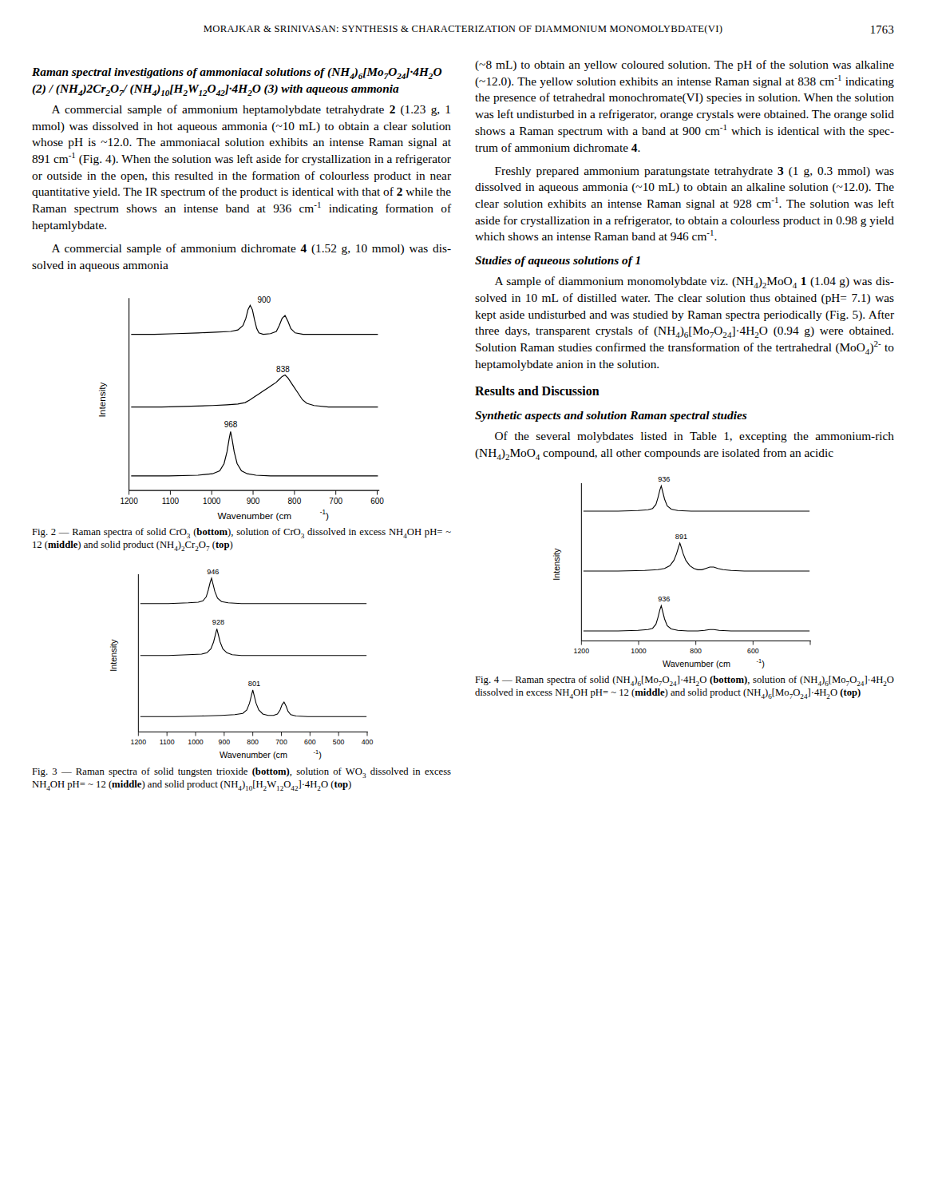MORAJKAR & SRINIVASAN: SYNTHESIS & CHARACTERIZATION OF DIAMMONIUM MONOMOLYBDATE(VI) 1763
Raman spectral investigations of ammoniacal solutions of (NH4)6[Mo7O24]·4H2O (2) / (NH4)2Cr2O7/ (NH4)10[H2W12O42]·4H2O (3) with aqueous ammonia
A commercial sample of ammonium heptamolybdate tetrahydrate 2 (1.23 g, 1 mmol) was dissolved in hot aqueous ammonia (~10 mL) to obtain a clear solution whose pH is ~12.0. The ammoniacal solution exhibits an intense Raman signal at 891 cm-1 (Fig. 4). When the solution was left aside for crystallization in a refrigerator or outside in the open, this resulted in the formation of colourless product in near quantitative yield. The IR spectrum of the product is identical with that of 2 while the Raman spectrum shows an intense band at 936 cm-1 indicating formation of heptamlybdate.
A commercial sample of ammonium dichromate 4 (1.52 g, 10 mmol) was dissolved in aqueous ammonia
1200 1100 1000 900 800 700 600 Wavenumber (cm -1 ) Intensity 900 838 968
Fig. 2 — Raman spectra of solid CrO3 (bottom), solution of CrO3 dissolved in excess NH4OH pH= ~ 12 (middle) and solid product (NH4)2Cr2O7 (top)
1200 1100 1000 900 800 700 600 500 400 Wavenumber (cm -1 ) Intensity 946 928 801
Fig. 3 — Raman spectra of solid tungsten trioxide (bottom), solution of WO3 dissolved in excess NH4OH pH= ~ 12 (middle) and solid product (NH4)10[H2W12O42]·4H2O (top)
(~8 mL) to obtain an yellow coloured solution. The pH of the solution was alkaline (~12.0). The yellow solution exhibits an intense Raman signal at 838 cm-1 indicating the presence of tetrahedral monochromate(VI) species in solution. When the solution was left undisturbed in a refrigerator, orange crystals were obtained. The orange solid shows a Raman spectrum with a band at 900 cm-1 which is identical with the spectrum of ammonium dichromate 4.
Freshly prepared ammonium paratungstate tetrahydrate 3 (1 g, 0.3 mmol) was dissolved in aqueous ammonia (~10 mL) to obtain an alkaline solution (~12.0). The clear solution exhibits an intense Raman signal at 928 cm-1. The solution was left aside for crystallization in a refrigerator, to obtain a colourless product in 0.98 g yield which shows an intense Raman band at 946 cm-1.
Studies of aqueous solutions of 1
A sample of diammonium monomolybdate viz. (NH4)2MoO4 1 (1.04 g) was dissolved in 10 mL of distilled water. The clear solution thus obtained (pH= 7.1) was kept aside undisturbed and was studied by Raman spectra periodically (Fig. 5). After three days, transparent crystals of (NH4)6[Mo7O24]·4H2O (0.94 g) were obtained. Solution Raman studies confirmed the transformation of the tertrahedral (MoO4)2- to heptamolybdate anion in the solution.
Results and Discussion
Synthetic aspects and solution Raman spectral studies
Of the several molybdates listed in Table 1, excepting the ammonium-rich (NH4)2MoO4 compound, all other compounds are isolated from an acidic
1200 1000 800 600 Wavenumber (cm -1 ) Intensity 936 891 936
Fig. 4 — Raman spectra of solid (NH4)6[Mo7O24]·4H2O (bottom), solution of (NH4)6[Mo7O24]·4H2O dissolved in excess NH4OH pH= ~ 12 (middle) and solid product (NH4)6[Mo7O24]·4H2O (top)